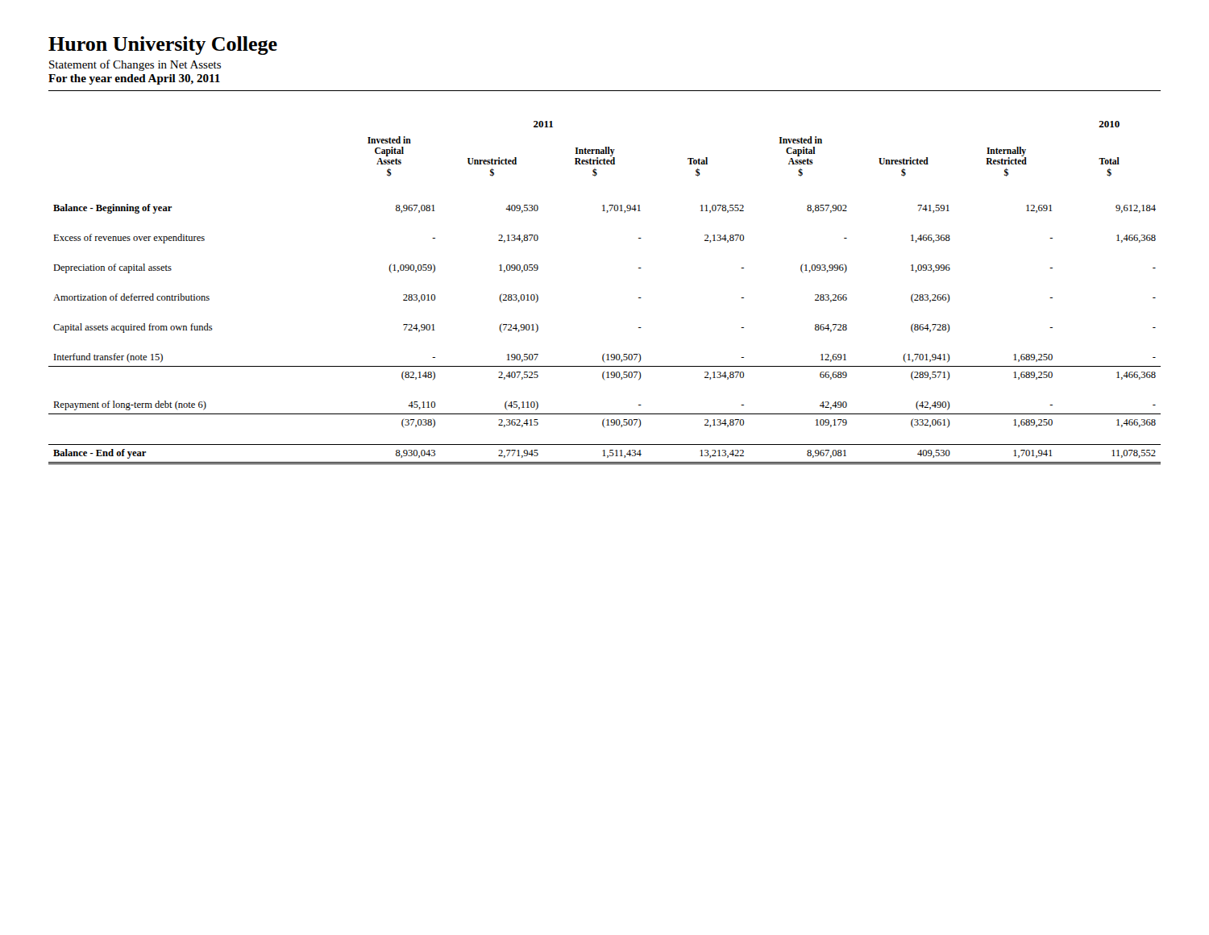Huron University College
Statement of Changes in Net Assets
For the year ended April 30, 2011
| | 2011 | | 2010 |
| | Invested in Capital Assets $ | Unrestricted $ | Internally Restricted $ | Total $ | Invested in Capital Assets $ | Unrestricted $ | Internally Restricted $ | Total $ |
| Balance - Beginning of year | 8,967,081 | 409,530 | 1,701,941 | 11,078,552 | 8,857,902 | 741,591 | 12,691 | 9,612,184 |
| Excess of revenues over expenditures | - | 2,134,870 | - | 2,134,870 | - | 1,466,368 | - | 1,466,368 |
| Depreciation of capital assets | (1,090,059) | 1,090,059 | - | - | (1,093,996) | 1,093,996 | - | - |
| Amortization of deferred contributions | 283,010 | (283,010) | - | - | 283,266 | (283,266) | - | - |
| Capital assets acquired from own funds | 724,901 | (724,901) | - | - | 864,728 | (864,728) | - | - |
| Interfund transfer (note 15) | - | 190,507 | (190,507) | - | 12,691 | (1,701,941) | 1,689,250 | - |
| | (82,148) | 2,407,525 | (190,507) | 2,134,870 | 66,689 | (289,571) | 1,689,250 | 1,466,368 |
| Repayment of long-term debt (note 6) | 45,110 | (45,110) | - | - | 42,490 | (42,490) | - | - |
| | (37,038) | 2,362,415 | (190,507) | 2,134,870 | 109,179 | (332,061) | 1,689,250 | 1,466,368 |
| Balance - End of year | 8,930,043 | 2,771,945 | 1,511,434 | 13,213,422 | 8,967,081 | 409,530 | 1,701,941 | 11,078,552 |